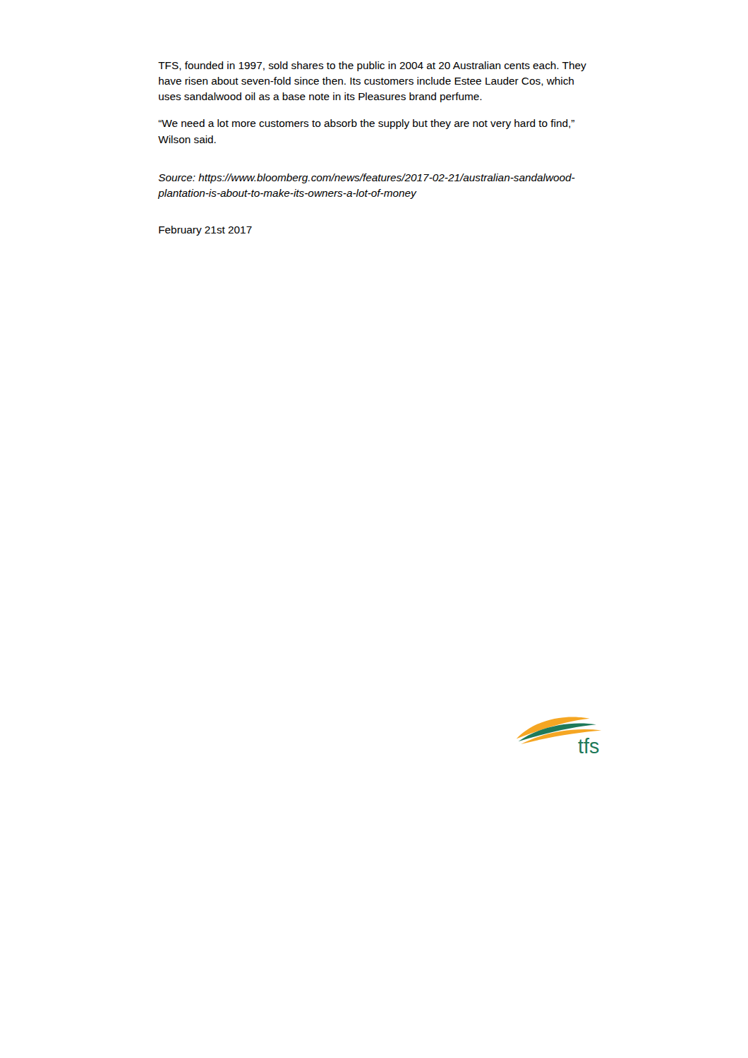TFS, founded in 1997, sold shares to the public in 2004 at 20 Australian cents each. They have risen about seven-fold since then. Its customers include Estee Lauder Cos, which uses sandalwood oil as a base note in its Pleasures brand perfume.
“We need a lot more customers to absorb the supply but they are not very hard to find,” Wilson said.
Source: https://www.bloomberg.com/news/features/2017-02-21/australian-sandalwood-plantation-is-about-to-make-its-owners-a-lot-of-money
February 21st 2017
tfs